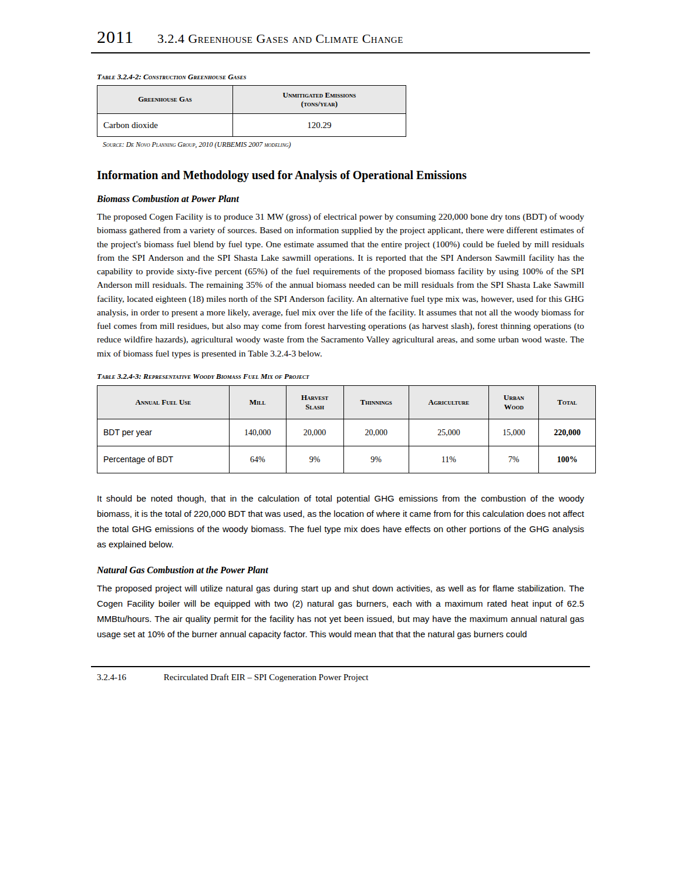2011
3.2.4 Greenhouse Gases and Climate Change
Table 3.2.4-2: Construction Greenhouse Gases
| Greenhouse Gas | Unmitigated Emissions (tons/year) |
| --- | --- |
| Carbon dioxide | 120.29 |
Source: De Novo Planning Group, 2010 (URBEMIS 2007 modeling)
Information and Methodology used for Analysis of Operational Emissions
Biomass Combustion at Power Plant
The proposed Cogen Facility is to produce 31 MW (gross) of electrical power by consuming 220,000 bone dry tons (BDT) of woody biomass gathered from a variety of sources. Based on information supplied by the project applicant, there were different estimates of the project's biomass fuel blend by fuel type. One estimate assumed that the entire project (100%) could be fueled by mill residuals from the SPI Anderson and the SPI Shasta Lake sawmill operations. It is reported that the SPI Anderson Sawmill facility has the capability to provide sixty-five percent (65%) of the fuel requirements of the proposed biomass facility by using 100% of the SPI Anderson mill residuals. The remaining 35% of the annual biomass needed can be mill residuals from the SPI Shasta Lake Sawmill facility, located eighteen (18) miles north of the SPI Anderson facility. An alternative fuel type mix was, however, used for this GHG analysis, in order to present a more likely, average, fuel mix over the life of the facility. It assumes that not all the woody biomass for fuel comes from mill residues, but also may come from forest harvesting operations (as harvest slash), forest thinning operations (to reduce wildfire hazards), agricultural woody waste from the Sacramento Valley agricultural areas, and some urban wood waste. The mix of biomass fuel types is presented in Table 3.2.4-3 below.
Table 3.2.4-3: Representative Woody Biomass Fuel Mix of Project
| Annual Fuel Use | Mill | Harvest Slash | Thinnings | Agriculture | Urban Wood | Total |
| --- | --- | --- | --- | --- | --- | --- |
| BDT per year | 140,000 | 20,000 | 20,000 | 25,000 | 15,000 | 220,000 |
| Percentage of BDT | 64% | 9% | 9% | 11% | 7% | 100% |
It should be noted though, that in the calculation of total potential GHG emissions from the combustion of the woody biomass, it is the total of 220,000 BDT that was used, as the location of where it came from for this calculation does not affect the total GHG emissions of the woody biomass. The fuel type mix does have effects on other portions of the GHG analysis as explained below.
Natural Gas Combustion at the Power Plant
The proposed project will utilize natural gas during start up and shut down activities, as well as for flame stabilization. The Cogen Facility boiler will be equipped with two (2) natural gas burners, each with a maximum rated heat input of 62.5 MMBtu/hours. The air quality permit for the facility has not yet been issued, but may have the maximum annual natural gas usage set at 10% of the burner annual capacity factor. This would mean that that the natural gas burners could
3.2.4-16 Recirculated Draft EIR – SPI Cogeneration Power Project